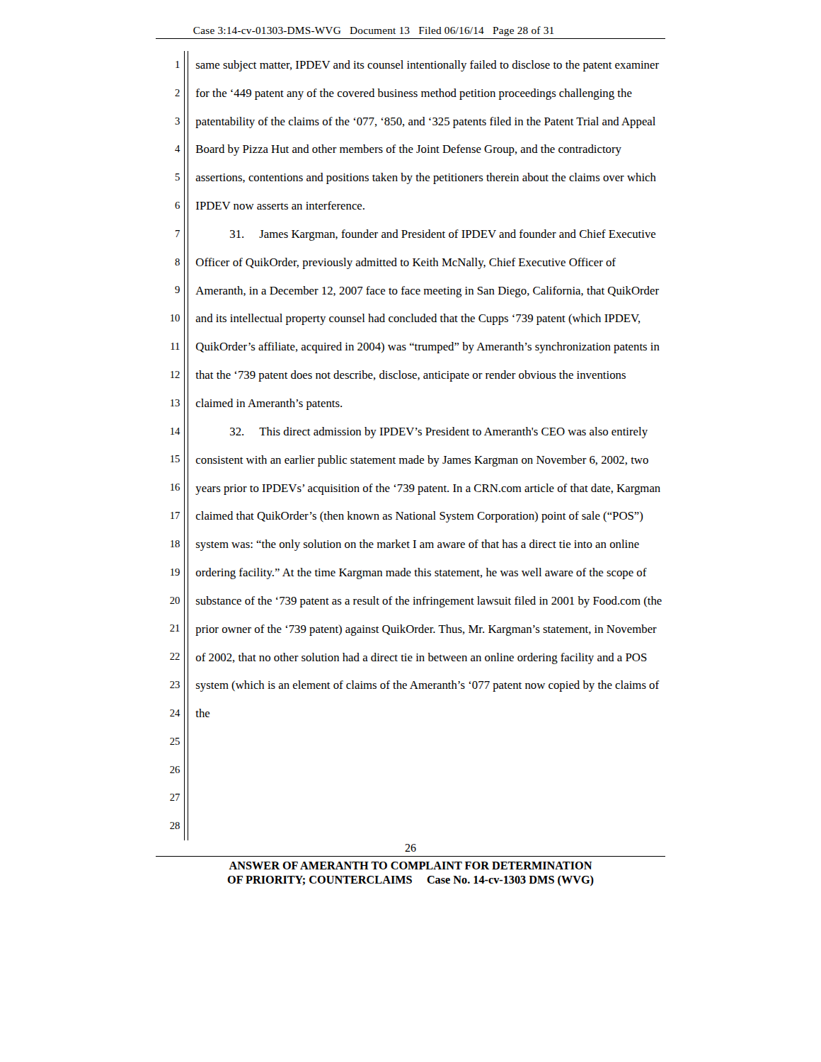Case 3:14-cv-01303-DMS-WVG Document 13 Filed 06/16/14 Page 28 of 31
1
2
3
4
5
6
7
8
9
10
11
12
13
14
15
16
17
18
19
20
21
22
23
24
25
26
27
28
same subject matter, IPDEV and its counsel intentionally failed to disclose to the patent examiner for the ‘449 patent any of the covered business method petition proceedings challenging the patentability of the claims of the ‘077, ‘850, and ‘325 patents filed in the Patent Trial and Appeal Board by Pizza Hut and other members of the Joint Defense Group, and the contradictory assertions, contentions and positions taken by the petitioners therein about the claims over which IPDEV now asserts an interference.
31. James Kargman, founder and President of IPDEV and founder and Chief Executive Officer of QuikOrder, previously admitted to Keith McNally, Chief Executive Officer of Ameranth, in a December 12, 2007 face to face meeting in San Diego, California, that QuikOrder and its intellectual property counsel had concluded that the Cupps ‘739 patent (which IPDEV, QuikOrder’s affiliate, acquired in 2004) was “trumped” by Ameranth’s synchronization patents in that the ‘739 patent does not describe, disclose, anticipate or render obvious the inventions claimed in Ameranth’s patents.
32. This direct admission by IPDEV’s President to Ameranth's CEO was also entirely consistent with an earlier public statement made by James Kargman on November 6, 2002, two years prior to IPDEVs’ acquisition of the ‘739 patent. In a CRN.com article of that date, Kargman claimed that QuikOrder’s (then known as National System Corporation) point of sale (“POS”) system was: “the only solution on the market I am aware of that has a direct tie into an online ordering facility.” At the time Kargman made this statement, he was well aware of the scope of substance of the ‘739 patent as a result of the infringement lawsuit filed in 2001 by Food.com (the prior owner of the ‘739 patent) against QuikOrder. Thus, Mr. Kargman’s statement, in November of 2002, that no other solution had a direct tie in between an online ordering facility and a POS system (which is an element of claims of the Ameranth’s ‘077 patent now copied by the claims of the
26
ANSWER OF AMERANTH TO COMPLAINT FOR DETERMINATION OF PRIORITY; COUNTERCLAIMS Case No. 14-cv-1303 DMS (WVG)